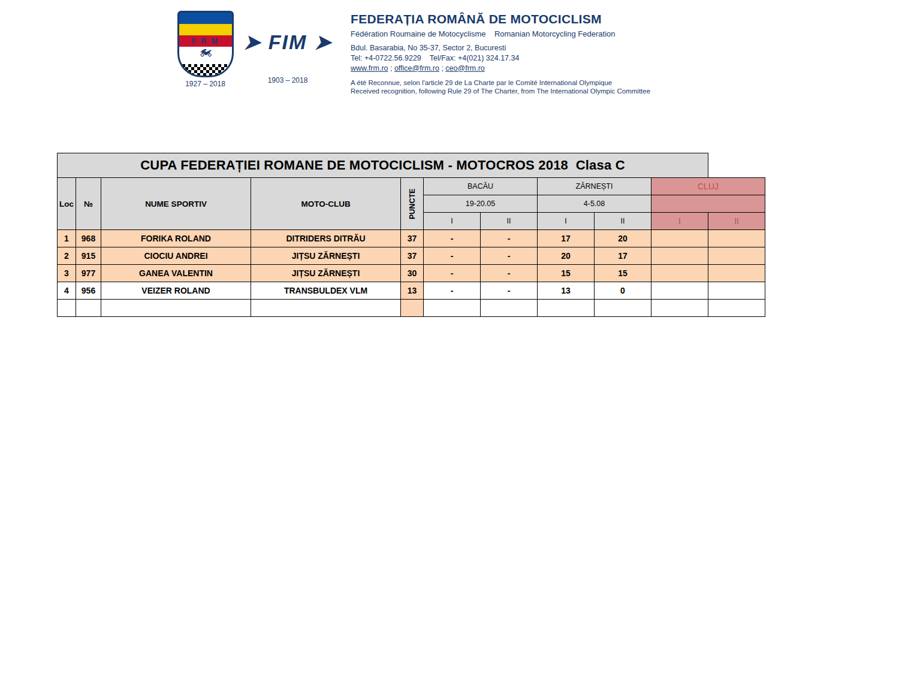F R M
🏍
1927 – 2018
➤ FIM ➤
1903 – 2018
FEDERAȚIA ROMÂNĂ DE MOTOCICLISM
Fédération Roumaine de Motocyclisme Romanian Motorcycling Federation
Bdul. Basarabia, No 35-37, Sector 2, Bucuresti
Tel: +4-0722.56.9229 Tel/Fax: +4(021) 324.17.34
www.frm.ro ; office@frm.ro ; ceo@frm.ro
A été Reconnue, selon l'article 29 de La Charte par le Comité International Olympique
Received recognition, following Rule 29 of The Charter, from The International Olympic Committee
| CUPA FEDERAȚIEI ROMANE DE MOTOCICLISM - MOTOCROS 2018 Clasa C | |
| Loc | № | NUME SPORTIV | MOTO-CLUB | PUNCTE | BACĂU | ZĂRNEȘTI | CLUJ | |
| 19-20.05 | 4-5.08 | | |
| I | II | I | II | I | II | |
| 1 | 968 | FORIKA ROLAND | DITRIDERS DITRĂU | 37 | - | - | 17 | 20 | | | |
| 2 | 915 | CIOCIU ANDREI | JIȚSU ZĂRNEȘTI | 37 | - | - | 20 | 17 | | | |
| 3 | 977 | GANEA VALENTIN | JIȚSU ZĂRNEȘTI | 30 | - | - | 15 | 15 | | | |
| 4 | 956 | VEIZER ROLAND | TRANSBULDEX VLM | 13 | - | - | 13 | 0 | | | |